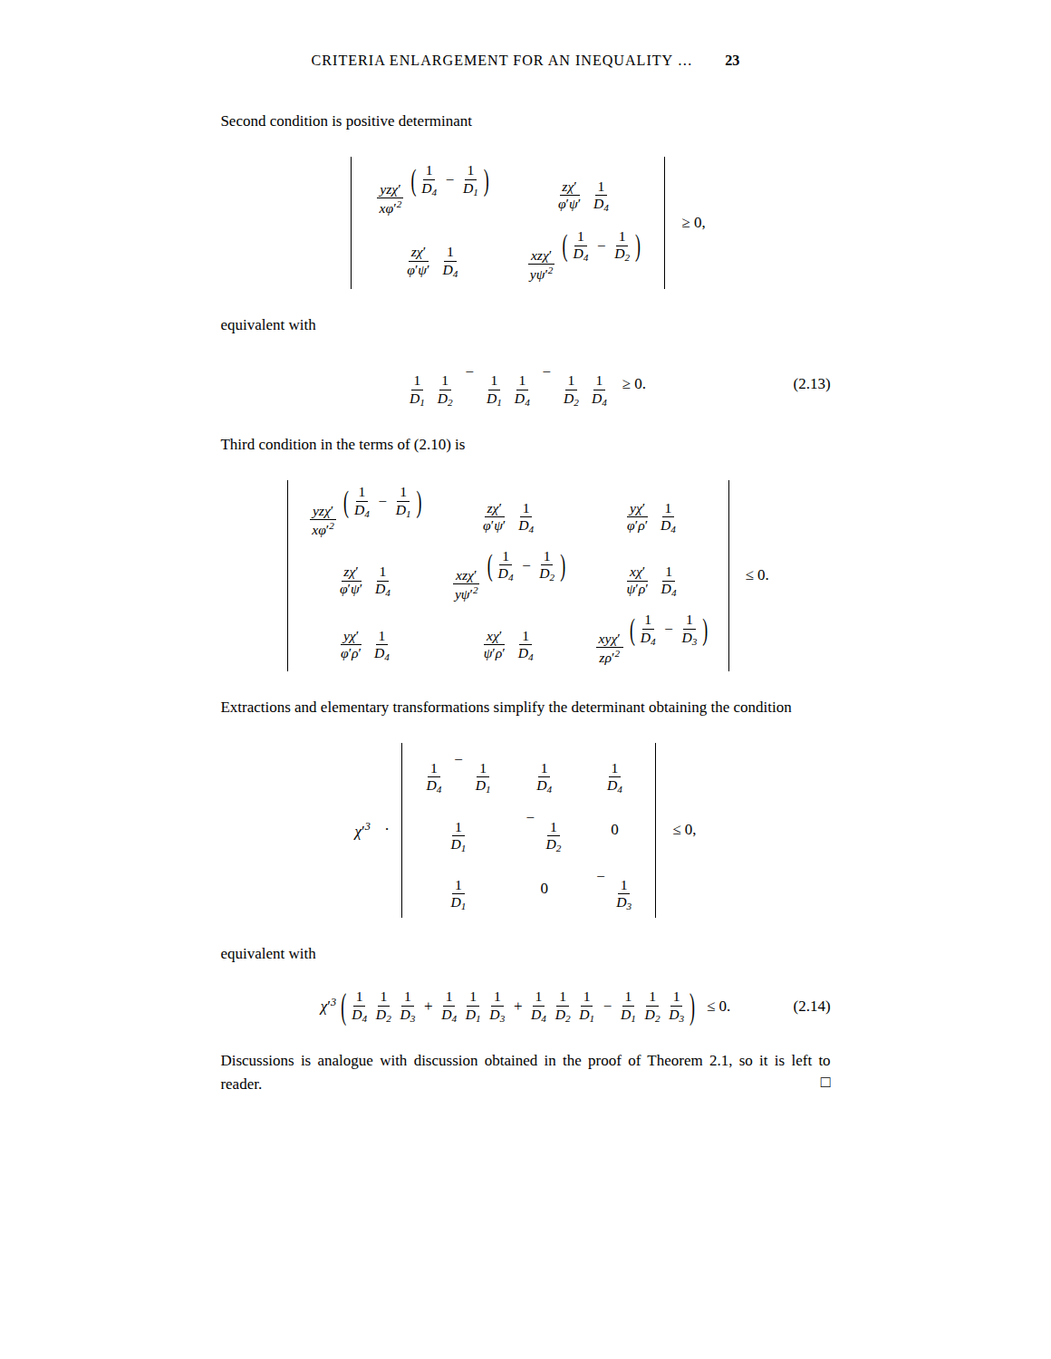Criteria enlargement for an inequality … 23
Second condition is positive determinant
| yzχ ′ xφ ′ 2 ( 1 D 4 − 1 D 1 ) | zχ ′ φ ′ ψ ′ 1 D 4 |
| zχ ′ φ ′ ψ ′ 1 D 4 | xzχ ′ yψ ′ 2 ( 1 D 4 − 1 D 2 ) |
≥ 0,
equivalent with
1 D1 1 D2 − 1 D1 1 D4 − 1 D2 1 D4 ≥ 0. (2.13)
Third condition in the terms of (2.10) is
| yzχ ′ xφ ′ 2 ( 1 D 4 − 1 D 1 ) | zχ ′ φ ′ ψ ′ 1 D 4 | yχ ′ φ ′ ρ ′ 1 D 4 |
| zχ ′ φ ′ ψ ′ 1 D 4 | xzχ ′ yψ ′ 2 ( 1 D 4 − 1 D 2 ) | xχ ′ ψ ′ ρ ′ 1 D 4 |
| yχ ′ φ ′ ρ ′ 1 D 4 | xχ ′ ψ ′ ρ ′ 1 D 4 | xyχ ′ zρ ′ 2 ( 1 D 4 − 1 D 3 ) |
≤ 0.
Extractions and elementary transformations simplify the determinant obtaining the condition
χ′3 ·
| 1 D 4 − 1 D 1 | 1 D 4 | 1 D 4 |
| 1 D 1 | − 1 D 2 | 0 |
| 1 D 1 | 0 | − 1 D 3 |
≤ 0,
equivalent with
χ′3 ( 1 D4 1 D2 1 D3 + 1 D4 1 D1 1 D3 + 1 D4 1 D2 1 D1 − 1 D1 1 D2 1 D3 ) ≤ 0. (2.14)
Discussions is analogue with discussion obtained in the proof of Theorem 2.1, so it is left to reader. □